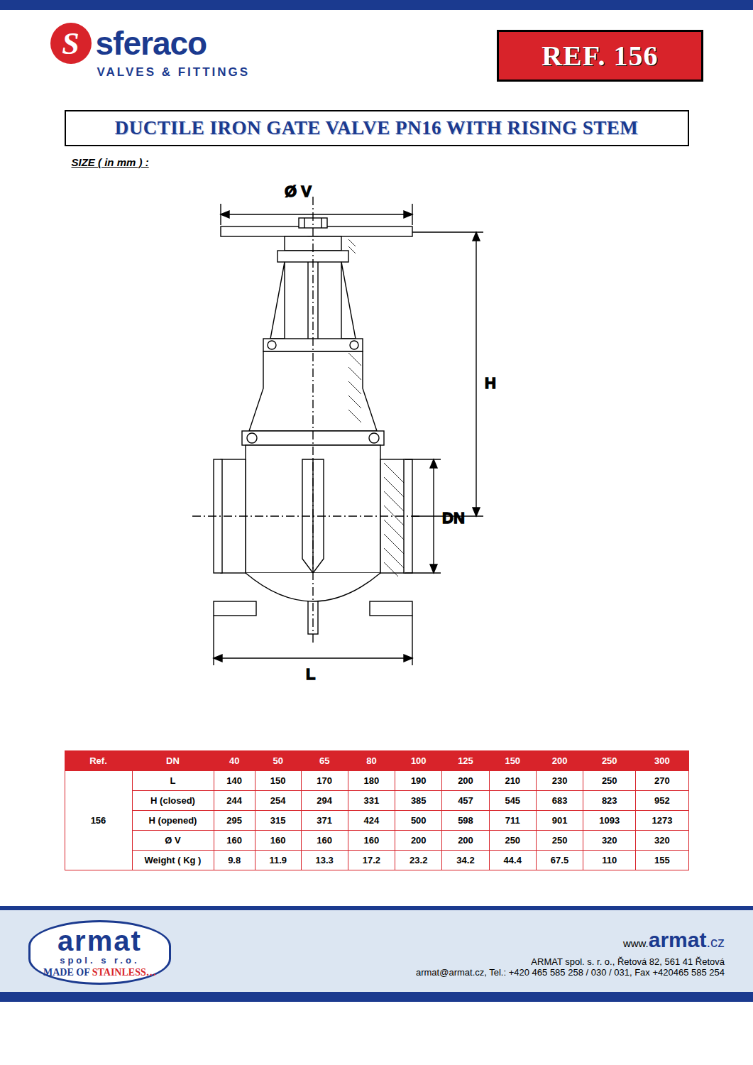S
sferaco
VALVES & FITTINGS
REF. 156
DUCTILE IRON GATE VALVE PN16 WITH RISING STEM
SIZE ( in mm ) :
Ø V H DN L
| Ref. | DN | 40 | 50 | 65 | 80 | 100 | 125 | 150 | 200 | 250 | 300 |
| --- | --- | --- | --- | --- | --- | --- | --- | --- | --- | --- | --- |
| 156 | L | 140 | 150 | 170 | 180 | 190 | 200 | 210 | 230 | 250 | 270 |
| H (closed) | 244 | 254 | 294 | 331 | 385 | 457 | 545 | 683 | 823 | 952 |
| H (opened) | 295 | 315 | 371 | 424 | 500 | 598 | 711 | 901 | 1093 | 1273 |
| Ø V | 160 | 160 | 160 | 160 | 200 | 200 | 250 | 250 | 320 | 320 |
| Weight ( Kg ) | 9.8 | 11.9 | 13.3 | 17.2 | 23.2 | 34.2 | 44.4 | 67.5 | 110 | 155 |
armat
spol. s r.o.
MADE OF STAINLESS…
www.armat.cz
ARMAT spol. s. r. o., Řetová 82, 561 41 Řetová
armat@armat.cz, Tel.: +420 465 585 258 / 030 / 031, Fax +420465 585 254